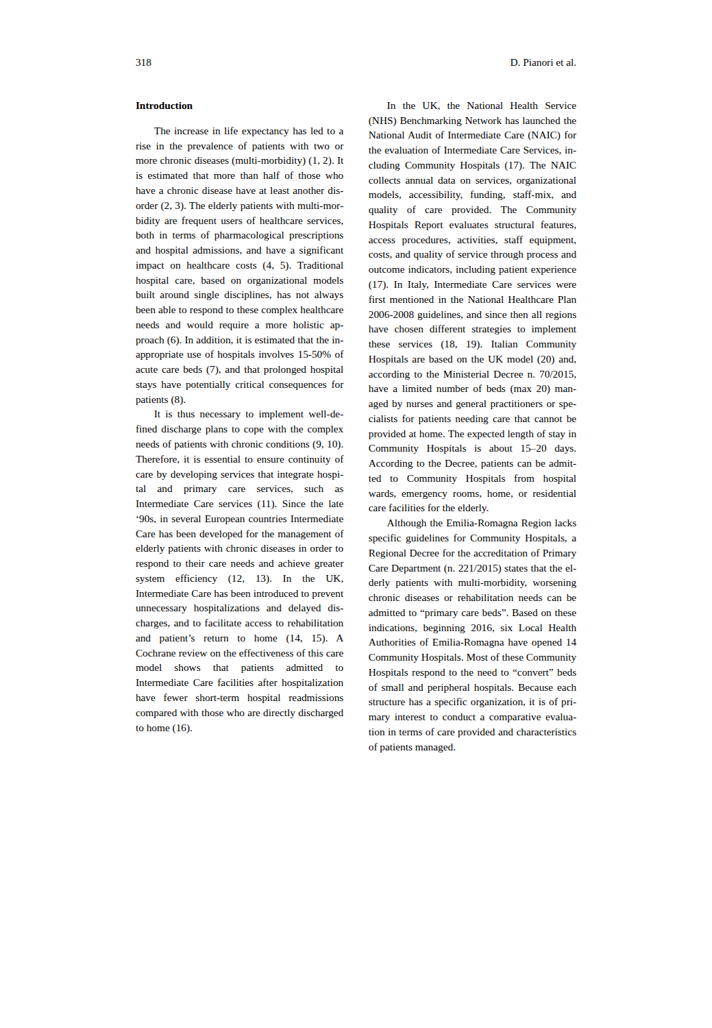318 D. Pianori et al.
Introduction
The increase in life expectancy has led to a rise in the prevalence of patients with two or more chronic diseases (multi-morbidity) (1, 2). It is estimated that more than half of those who have a chronic disease have at least another disorder (2, 3). The elderly patients with multi-morbidity are frequent users of healthcare services, both in terms of pharmacological prescriptions and hospital admissions, and have a significant impact on healthcare costs (4, 5). Traditional hospital care, based on organizational models built around single disciplines, has not always been able to respond to these complex healthcare needs and would require a more holistic approach (6). In addition, it is estimated that the inappropriate use of hospitals involves 15-50% of acute care beds (7), and that prolonged hospital stays have potentially critical consequences for patients (8).
It is thus necessary to implement well-defined discharge plans to cope with the complex needs of patients with chronic conditions (9, 10). Therefore, it is essential to ensure continuity of care by developing services that integrate hospital and primary care services, such as Intermediate Care services (11). Since the late ‘90s, in several European countries Intermediate Care has been developed for the management of elderly patients with chronic diseases in order to respond to their care needs and achieve greater system efficiency (12, 13). In the UK, Intermediate Care has been introduced to prevent unnecessary hospitalizations and delayed discharges, and to facilitate access to rehabilitation and patient’s return to home (14, 15). A Cochrane review on the effectiveness of this care model shows that patients admitted to Intermediate Care facilities after hospitalization have fewer short-term hospital readmissions compared with those who are directly discharged to home (16).
In the UK, the National Health Service (NHS) Benchmarking Network has launched the National Audit of Intermediate Care (NAIC) for the evaluation of Intermediate Care Services, including Community Hospitals (17). The NAIC collects annual data on services, organizational models, accessibility, funding, staff-mix, and quality of care provided. The Community Hospitals Report evaluates structural features, access procedures, activities, staff equipment, costs, and quality of service through process and outcome indicators, including patient experience (17). In Italy, Intermediate Care services were first mentioned in the National Healthcare Plan 2006-2008 guidelines, and since then all regions have chosen different strategies to implement these services (18, 19). Italian Community Hospitals are based on the UK model (20) and, according to the Ministerial Decree n. 70/2015, have a limited number of beds (max 20) managed by nurses and general practitioners or specialists for patients needing care that cannot be provided at home. The expected length of stay in Community Hospitals is about 15–20 days. According to the Decree, patients can be admitted to Community Hospitals from hospital wards, emergency rooms, home, or residential care facilities for the elderly.
Although the Emilia-Romagna Region lacks specific guidelines for Community Hospitals, a Regional Decree for the accreditation of Primary Care Department (n. 221/2015) states that the elderly patients with multi-morbidity, worsening chronic diseases or rehabilitation needs can be admitted to “primary care beds”. Based on these indications, beginning 2016, six Local Health Authorities of Emilia-Romagna have opened 14 Community Hospitals. Most of these Community Hospitals respond to the need to “convert” beds of small and peripheral hospitals. Because each structure has a specific organization, it is of primary interest to conduct a comparative evaluation in terms of care provided and characteristics of patients managed.